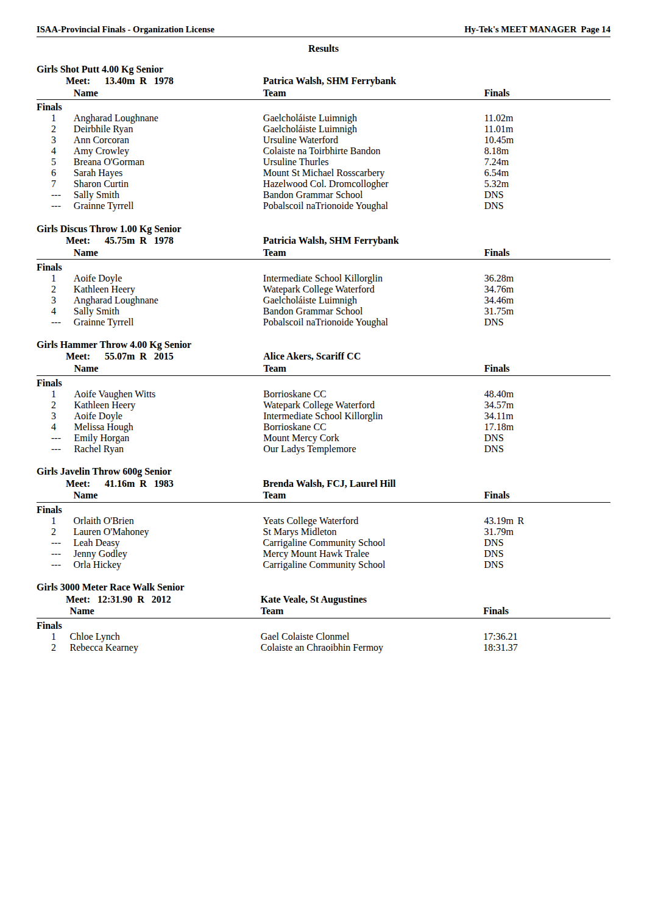ISAA-Provincial Finals - Organization License Hy-Tek's MEET MANAGER Page 14
Results
Girls Shot Putt 4.00 Kg Senior
| Meet: 13.40m R 1978 | Patrica Walsh, SHM Ferrybank |
| | Name | Team | Finals |
| Finals |
| 1 | Angharad Loughnane | Gaelcholáiste Luimnigh | 11.02m |
| 2 | Deirbhile Ryan | Gaelcholáiste Luimnigh | 11.01m |
| 3 | Ann Corcoran | Ursuline Waterford | 10.45m |
| 4 | Amy Crowley | Colaiste na Toirbhirte Bandon | 8.18m |
| 5 | Breana O'Gorman | Ursuline Thurles | 7.24m |
| 6 | Sarah Hayes | Mount St Michael Rosscarbery | 6.54m |
| 7 | Sharon Curtin | Hazelwood Col. Dromcollogher | 5.32m |
| --- | Sally Smith | Bandon Grammar School | DNS |
| --- | Grainne Tyrrell | Pobalscoil naTrionoide Youghal | DNS |
Girls Discus Throw 1.00 Kg Senior
| Meet: 45.75m R 1978 | Patricia Walsh, SHM Ferrybank |
| | Name | Team | Finals |
| Finals |
| 1 | Aoife Doyle | Intermediate School Killorglin | 36.28m |
| 2 | Kathleen Heery | Watepark College Waterford | 34.76m |
| 3 | Angharad Loughnane | Gaelcholáiste Luimnigh | 34.46m |
| 4 | Sally Smith | Bandon Grammar School | 31.75m |
| --- | Grainne Tyrrell | Pobalscoil naTrionoide Youghal | DNS |
Girls Hammer Throw 4.00 Kg Senior
| Meet: 55.07m R 2015 | Alice Akers, Scariff CC |
| | Name | Team | Finals |
| Finals |
| 1 | Aoife Vaughen Witts | Borrioskane CC | 48.40m |
| 2 | Kathleen Heery | Watepark College Waterford | 34.57m |
| 3 | Aoife Doyle | Intermediate School Killorglin | 34.11m |
| 4 | Melissa Hough | Borrioskane CC | 17.18m |
| --- | Emily Horgan | Mount Mercy Cork | DNS |
| --- | Rachel Ryan | Our Ladys Templemore | DNS |
Girls Javelin Throw 600g Senior
| Meet: 41.16m R 1983 | Brenda Walsh, FCJ, Laurel Hill |
| | Name | Team | Finals |
| Finals |
| 1 | Orlaith O'Brien | Yeats College Waterford | 43.19m R |
| 2 | Lauren O'Mahoney | St Marys Midleton | 31.79m |
| --- | Leah Deasy | Carrigaline Community School | DNS |
| --- | Jenny Godley | Mercy Mount Hawk Tralee | DNS |
| --- | Orla Hickey | Carrigaline Community School | DNS |
Girls 3000 Meter Race Walk Senior
| Meet: 12:31.90 R 2012 | Kate Veale, St Augustines |
| | Name | Team | Finals |
| Finals |
| 1 | Chloe Lynch | Gael Colaiste Clonmel | 17:36.21 |
| 2 | Rebecca Kearney | Colaiste an Chraoibhin Fermoy | 18:31.37 |